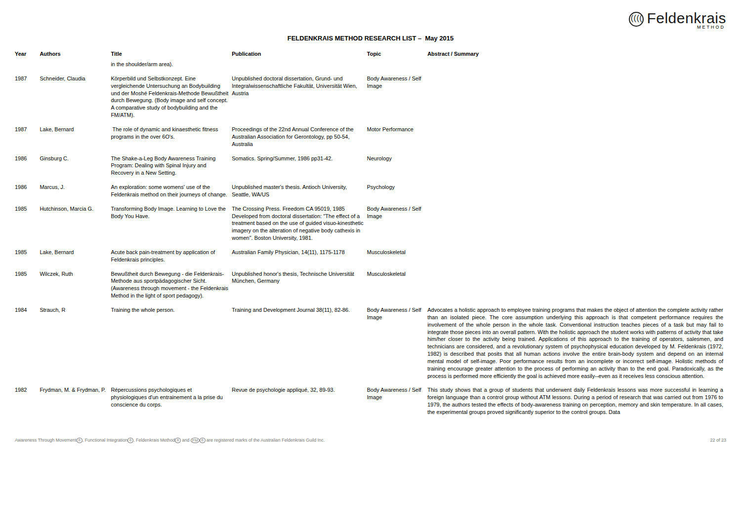((((Feldenkrais
METHOD
FELDENKRAIS METHOD RESEARCH LIST – May 2015
| Year | Authors | Title | Publication | Topic | Abstract / Summary |
| --- | --- | --- | --- | --- | --- |
| | | in the shoulder/arm area). | | | |
| 1987 | Schneider, Claudia | Körperbild und Selbstkonzept. Eine vergleichende Untersuchung an Bodybuilding und der Moshé Feldenkrais-Methode Bewußtheit durch Bewegung. (Body image and self concept. A comparative study of bodybuilding and the FM/ATM). | Unpublished doctoral dissertation, Grund- und Integralwissenschaftliche Fakultät, Universität Wien, Austria | Body Awareness / Self Image | |
| 1987 | Lake, Bernard | The role of dynamic and kinaesthetic fitness programs in the over 6O's. | Proceedings of the 22nd Annual Conference of the Australian Association for Gerontology, pp 50-54, Australia | Motor Performance | |
| 1986 | Ginsburg C. | The Shake-a-Leg Body Awareness Training Program: Dealing with Spinal Injury and Recovery in a New Setting. | Somatics. Spring/Summer, 1986 pp31-42. | Neurology | |
| 1986 | Marcus, J. | An exploration: some womens' use of the Feldenkrais method on their journeys of change. | Unpublished master's thesis. Antioch University, Seattle, WA/US | Psychology | |
| 1985 | Hutchinson, Marcia G. | Transforming Body Image. Learning to Love the Body You Have. | The Crossing Press. Freedom CA 95019, 1985 Developed from doctoral dissertation: "The effect of a treatment based on the use of guided visuo-kinesthetic imagery on the alteration of negative body cathexis in women". Boston University, 1981. | Body Awareness / Self Image | |
| 1985 | Lake, Bernard | Acute back pain-treatment by application of Feldenkrais principles. | Australian Family Physician, 14(11), 1175-1178 | Musculoskeletal | |
| 1985 | Wilczek, Ruth | Bewußtheit durch Bewegung - die Feldenkrais-Methode aus sportpädagogischer Sicht. (Awareness through movement - the Feldenkrais Method in the light of sport pedagogy). | Unpublished honor's thesis, Technische Universität München, Germany | Musculoskeletal | |
| 1984 | Strauch, R | Training the whole person. | Training and Development Journal 38(11), 82-86. | Body Awareness / Self Image | Advocates a holistic approach to employee training programs that makes the object of attention the complete activity rather than an isolated piece. The core assumption underlying this approach is that competent performance requires the involvement of the whole person in the whole task. Conventional instruction teaches pieces of a task but may fail to integrate those pieces into an overall pattern. With the holistic approach the student works with patterns of activity that take him/her closer to the activity being trained. Applications of this approach to the training of operators, salesmen, and technicians are considered, and a revolutionary system of psychophysical education developed by M. Feldenkrais (1972, 1982) is described that posits that all human actions involve the entire brain-body system and depend on an internal mental model of self-image. Poor performance results from an incomplete or incorrect self-image. Holistic methods of training encourage greater attention to the process of performing an activity than to the end goal. Paradoxically, as the process is performed more efficiently the goal is achieved more easily--even as it receives less conscious attention. |
| 1982 | Frydman, M. & Frydman, P. | Répercussions psychologiques et physiologiques d'un entrainement a la prise du conscience du corps. | Revue de psychologie appliqué, 32, 89-93. | Body Awareness / Self Image | This study shows that a group of students that underwent daily Feldenkrais lessons was more successful in learning a foreign language than a control group without ATM lessons. During a period of research that was carried out from 1976 to 1979, the authors tested the effects of body-awareness training on perception, memory and skin temperature. In all cases, the experimental groups proved significantly superior to the control groups. Data |
Awareness Through Movement®, Functional Integration®, Feldenkrais Method® and FM® are registered marks of the Australian Feldenkrais Guild Inc.
22 of 23